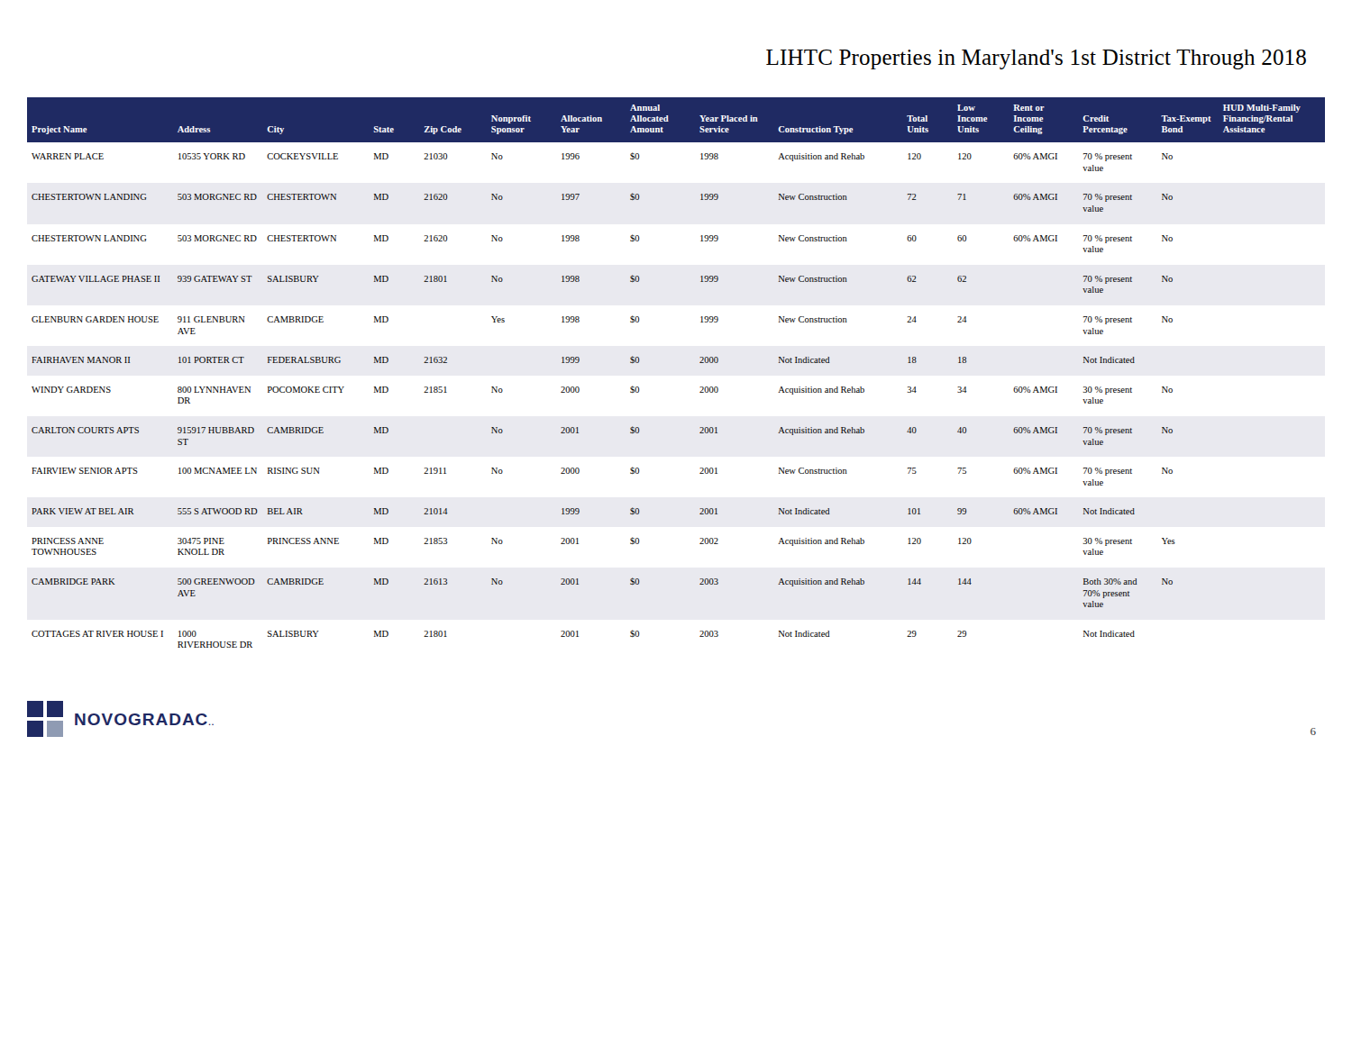LIHTC Properties in Maryland's 1st District Through 2018
| Project Name | Address | City | State | Zip Code | Nonprofit Sponsor | Allocation Year | Annual Allocated Amount | Year Placed in Service | Construction Type | Total Units | Low Income Units | Rent or Income Ceiling | Credit Percentage | Tax-Exempt Bond | HUD Multi-Family Financing/Rental Assistance |
| --- | --- | --- | --- | --- | --- | --- | --- | --- | --- | --- | --- | --- | --- | --- | --- |
| WARREN PLACE | 10535 YORK RD | COCKEYSVILLE | MD | 21030 | No | 1996 | $0 | 1998 | Acquisition and Rehab | 120 | 120 | 60% AMGI | 70 % present value | No | |
| CHESTERTOWN LANDING | 503 MORGNEC RD | CHESTERTOWN | MD | 21620 | No | 1997 | $0 | 1999 | New Construction | 72 | 71 | 60% AMGI | 70 % present value | No | |
| CHESTERTOWN LANDING | 503 MORGNEC RD | CHESTERTOWN | MD | 21620 | No | 1998 | $0 | 1999 | New Construction | 60 | 60 | 60% AMGI | 70 % present value | No | |
| GATEWAY VILLAGE PHASE II | 939 GATEWAY ST | SALISBURY | MD | 21801 | No | 1998 | $0 | 1999 | New Construction | 62 | 62 | | 70 % present value | No | |
| GLENBURN GARDEN HOUSE | 911 GLENBURN AVE | CAMBRIDGE | MD | | Yes | 1998 | $0 | 1999 | New Construction | 24 | 24 | | 70 % present value | No | |
| FAIRHAVEN MANOR II | 101 PORTER CT | FEDERALSBURG | MD | 21632 | | 1999 | $0 | 2000 | Not Indicated | 18 | 18 | | Not Indicated | | |
| WINDY GARDENS | 800 LYNNHAVEN DR | POCOMOKE CITY | MD | 21851 | No | 2000 | $0 | 2000 | Acquisition and Rehab | 34 | 34 | 60% AMGI | 30 % present value | No | |
| CARLTON COURTS APTS | 915917 HUBBARD ST | CAMBRIDGE | MD | | No | 2001 | $0 | 2001 | Acquisition and Rehab | 40 | 40 | 60% AMGI | 70 % present value | No | |
| FAIRVIEW SENIOR APTS | 100 MCNAMEE LN | RISING SUN | MD | 21911 | No | 2000 | $0 | 2001 | New Construction | 75 | 75 | 60% AMGI | 70 % present value | No | |
| PARK VIEW AT BEL AIR | 555 S ATWOOD RD | BEL AIR | MD | 21014 | | 1999 | $0 | 2001 | Not Indicated | 101 | 99 | 60% AMGI | Not Indicated | | |
| PRINCESS ANNE TOWNHOUSES | 30475 PINE KNOLL DR | PRINCESS ANNE | MD | 21853 | No | 2001 | $0 | 2002 | Acquisition and Rehab | 120 | 120 | | 30 % present value | Yes | |
| CAMBRIDGE PARK | 500 GREENWOOD AVE | CAMBRIDGE | MD | 21613 | No | 2001 | $0 | 2003 | Acquisition and Rehab | 144 | 144 | | Both 30% and 70% present value | No | |
| COTTAGES AT RIVER HOUSE I | 1000 RIVERHOUSE DR | SALISBURY | MD | 21801 | | 2001 | $0 | 2003 | Not Indicated | 29 | 29 | | Not Indicated | | |
NOVOGRADAC..
6